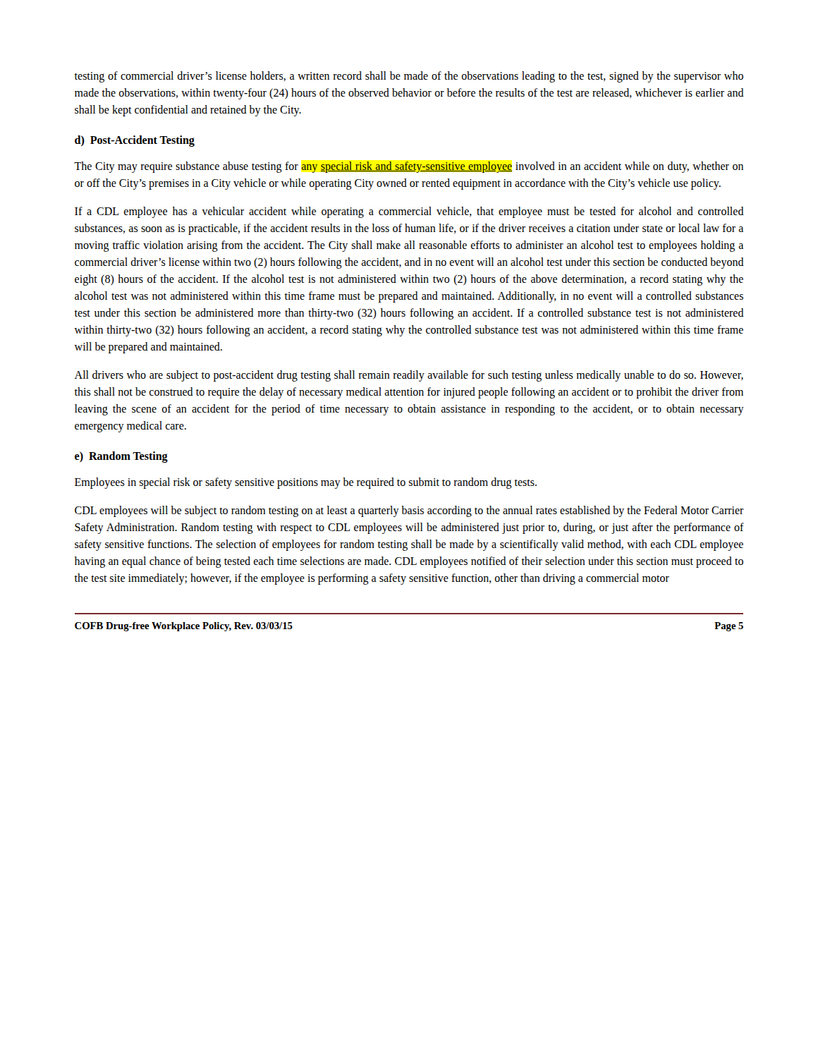testing of commercial driver’s license holders, a written record shall be made of the observations leading to the test, signed by the supervisor who made the observations, within twenty-four (24) hours of the observed behavior or before the results of the test are released, whichever is earlier and shall be kept confidential and retained by the City.
d) Post-Accident Testing
The City may require substance abuse testing for any special risk and safety-sensitive employee involved in an accident while on duty, whether on or off the City’s premises in a City vehicle or while operating City owned or rented equipment in accordance with the City’s vehicle use policy.
If a CDL employee has a vehicular accident while operating a commercial vehicle, that employee must be tested for alcohol and controlled substances, as soon as is practicable, if the accident results in the loss of human life, or if the driver receives a citation under state or local law for a moving traffic violation arising from the accident. The City shall make all reasonable efforts to administer an alcohol test to employees holding a commercial driver’s license within two (2) hours following the accident, and in no event will an alcohol test under this section be conducted beyond eight (8) hours of the accident. If the alcohol test is not administered within two (2) hours of the above determination, a record stating why the alcohol test was not administered within this time frame must be prepared and maintained. Additionally, in no event will a controlled substances test under this section be administered more than thirty-two (32) hours following an accident. If a controlled substance test is not administered within thirty-two (32) hours following an accident, a record stating why the controlled substance test was not administered within this time frame will be prepared and maintained.
All drivers who are subject to post-accident drug testing shall remain readily available for such testing unless medically unable to do so. However, this shall not be construed to require the delay of necessary medical attention for injured people following an accident or to prohibit the driver from leaving the scene of an accident for the period of time necessary to obtain assistance in responding to the accident, or to obtain necessary emergency medical care.
e) Random Testing
Employees in special risk or safety sensitive positions may be required to submit to random drug tests.
CDL employees will be subject to random testing on at least a quarterly basis according to the annual rates established by the Federal Motor Carrier Safety Administration. Random testing with respect to CDL employees will be administered just prior to, during, or just after the performance of safety sensitive functions. The selection of employees for random testing shall be made by a scientifically valid method, with each CDL employee having an equal chance of being tested each time selections are made. CDL employees notified of their selection under this section must proceed to the test site immediately; however, if the employee is performing a safety sensitive function, other than driving a commercial motor
COFB Drug-free Workplace Policy, Rev. 03/03/15 Page 5